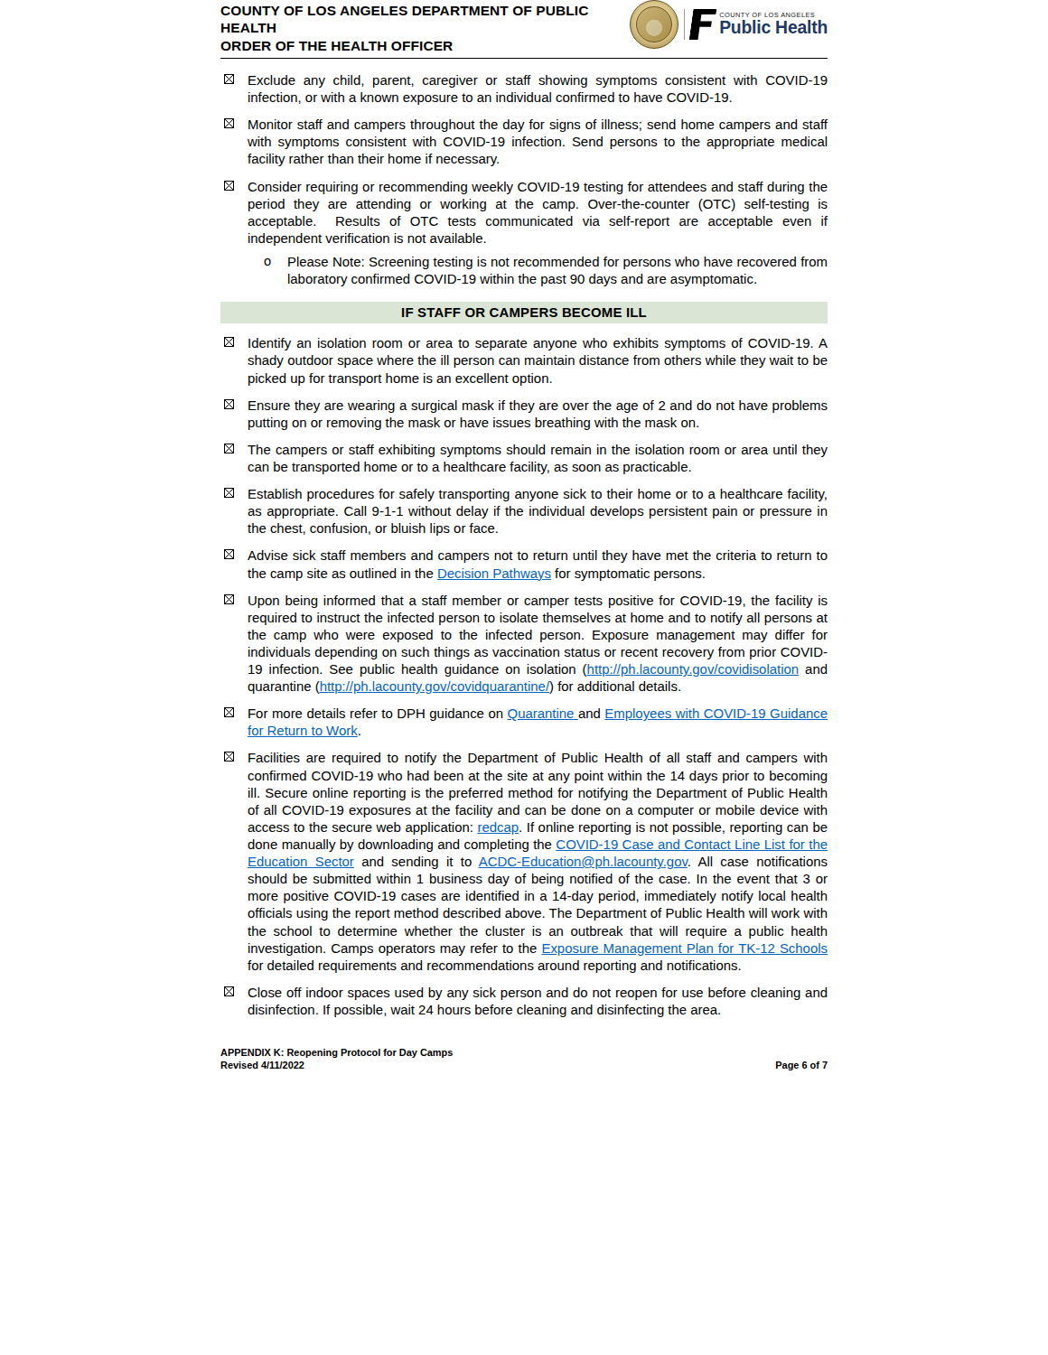COUNTY OF LOS ANGELES DEPARTMENT OF PUBLIC HEALTH
ORDER OF THE HEALTH OFFICER
County of Los Angeles
Public Health
Exclude any child, parent, caregiver or staff showing symptoms consistent with COVID-19 infection, or with a known exposure to an individual confirmed to have COVID-19.
Monitor staff and campers throughout the day for signs of illness; send home campers and staff with symptoms consistent with COVID-19 infection. Send persons to the appropriate medical facility rather than their home if necessary.
Consider requiring or recommending weekly COVID-19 testing for attendees and staff during the period they are attending or working at the camp. Over-the-counter (OTC) self-testing is acceptable. Results of OTC tests communicated via self-report are acceptable even if independent verification is not available.
Please Note: Screening testing is not recommended for persons who have recovered from laboratory confirmed COVID-19 within the past 90 days and are asymptomatic.
IF STAFF OR CAMPERS BECOME ILL
Identify an isolation room or area to separate anyone who exhibits symptoms of COVID-19. A shady outdoor space where the ill person can maintain distance from others while they wait to be picked up for transport home is an excellent option.
Ensure they are wearing a surgical mask if they are over the age of 2 and do not have problems putting on or removing the mask or have issues breathing with the mask on.
The campers or staff exhibiting symptoms should remain in the isolation room or area until they can be transported home or to a healthcare facility, as soon as practicable.
Establish procedures for safely transporting anyone sick to their home or to a healthcare facility, as appropriate. Call 9-1-1 without delay if the individual develops persistent pain or pressure in the chest, confusion, or bluish lips or face.
Advise sick staff members and campers not to return until they have met the criteria to return to the camp site as outlined in the Decision Pathways for symptomatic persons.
Upon being informed that a staff member or camper tests positive for COVID-19, the facility is required to instruct the infected person to isolate themselves at home and to notify all persons at the camp who were exposed to the infected person. Exposure management may differ for individuals depending on such things as vaccination status or recent recovery from prior COVID-19 infection. See public health guidance on isolation (http://ph.lacounty.gov/covidisolation and quarantine (http://ph.lacounty.gov/covidquarantine/) for additional details.
For more details refer to DPH guidance on Quarantine and Employees with COVID-19 Guidance for Return to Work.
Facilities are required to notify the Department of Public Health of all staff and campers with confirmed COVID-19 who had been at the site at any point within the 14 days prior to becoming ill. Secure online reporting is the preferred method for notifying the Department of Public Health of all COVID-19 exposures at the facility and can be done on a computer or mobile device with access to the secure web application: redcap. If online reporting is not possible, reporting can be done manually by downloading and completing the COVID-19 Case and Contact Line List for the Education Sector and sending it to ACDC-Education@ph.lacounty.gov. All case notifications should be submitted within 1 business day of being notified of the case. In the event that 3 or more positive COVID-19 cases are identified in a 14-day period, immediately notify local health officials using the report method described above. The Department of Public Health will work with the school to determine whether the cluster is an outbreak that will require a public health investigation. Camps operators may refer to the Exposure Management Plan for TK-12 Schools for detailed requirements and recommendations around reporting and notifications.
Close off indoor spaces used by any sick person and do not reopen for use before cleaning and disinfection. If possible, wait 24 hours before cleaning and disinfecting the area.
APPENDIX K: Reopening Protocol for Day Camps
Revised 4/11/2022
Page 6 of 7